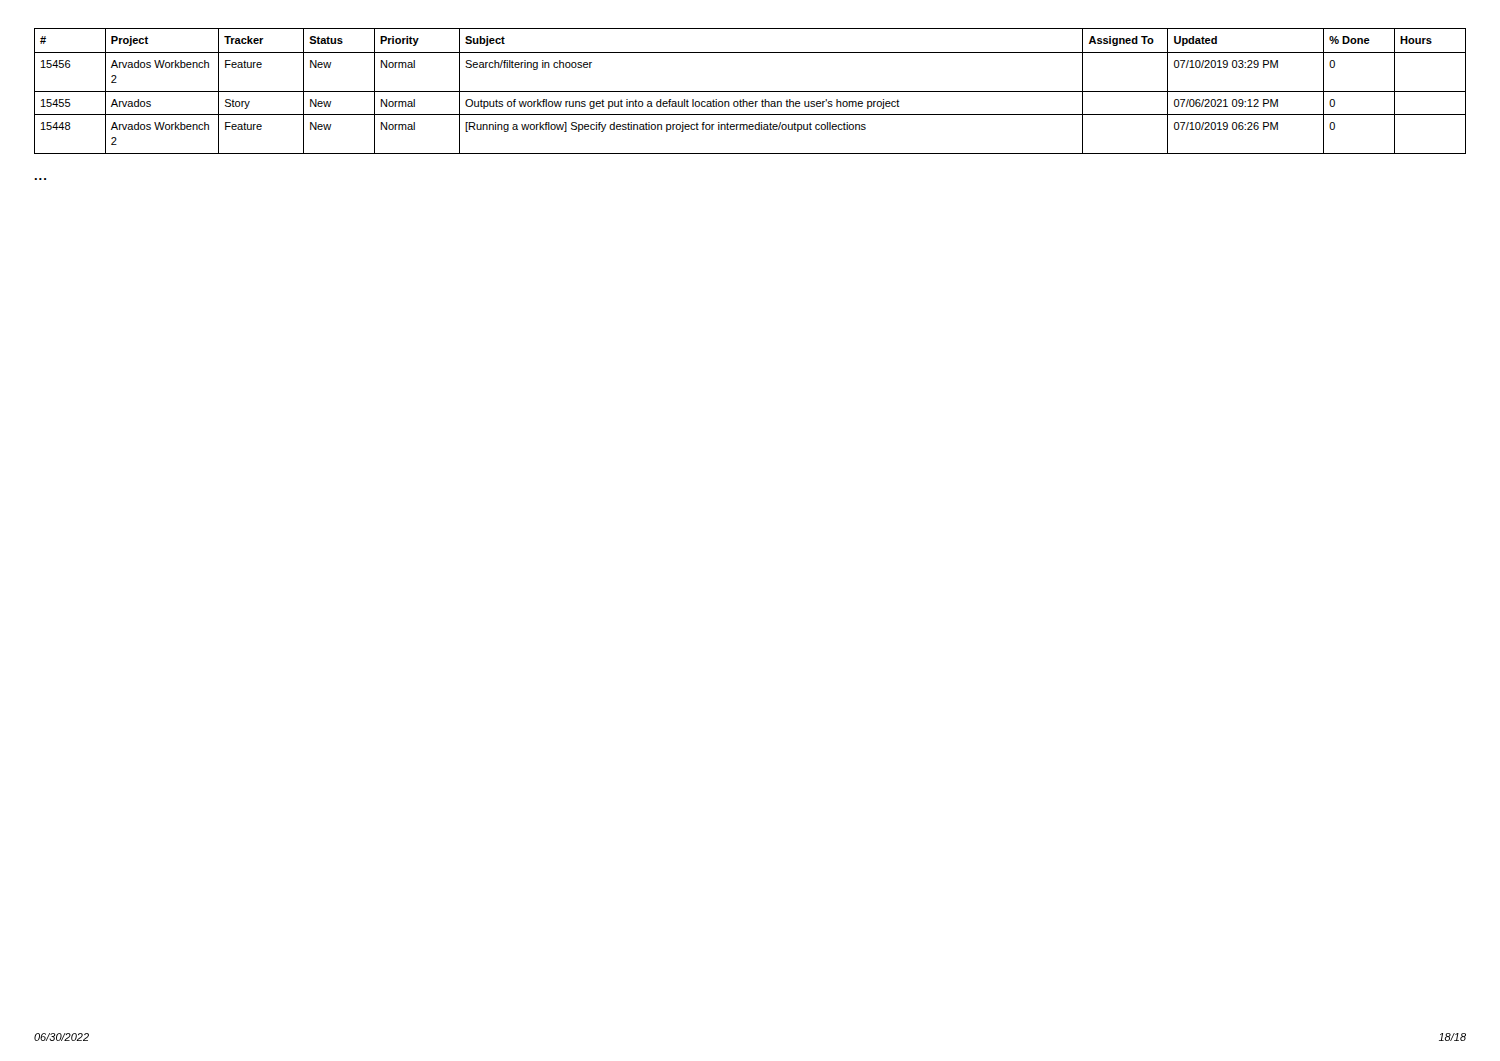| # | Project | Tracker | Status | Priority | Subject | Assigned To | Updated | % Done | Hours |
| --- | --- | --- | --- | --- | --- | --- | --- | --- | --- |
| 15456 | Arvados Workbench 2 | Feature | New | Normal | Search/filtering in chooser | | 07/10/2019 03:29 PM | 0 | |
| 15455 | Arvados | Story | New | Normal | Outputs of workflow runs get put into a default location other than the user's home project | | 07/06/2021 09:12 PM | 0 | |
| 15448 | Arvados Workbench 2 | Feature | New | Normal | [Running a workflow] Specify destination project for intermediate/output collections | | 07/10/2019 06:26 PM | 0 | |
...
06/30/2022 18/18